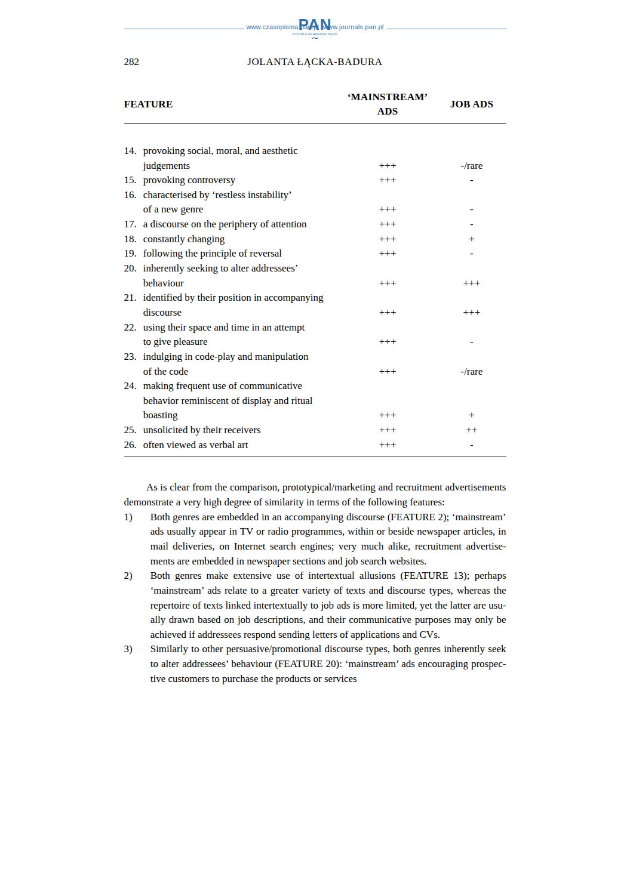www.czasopisma.pan.pl
PAN
POLSKA AKADEMIA NAUK
∼
www.journals.pan.pl
282
JOLANTA ŁĄCKA-BADURA
| FEATURE | ‘MAINSTREAM’ ADS | JOB ADS |
| --- | --- | --- |
| 14. provoking social, moral, and aesthetic judgements | +++ | -/rare |
| 15. provoking controversy | +++ | - |
| 16. characterised by ‘restless instability’ of a new genre | +++ | - |
| 17. a discourse on the periphery of attention | +++ | - |
| 18. constantly changing | +++ | + |
| 19. following the principle of reversal | +++ | - |
| 20. inherently seeking to alter addressees’ behaviour | +++ | +++ |
| 21. identified by their position in accompanying discourse | +++ | +++ |
| 22. using their space and time in an attempt to give pleasure | +++ | - |
| 23. indulging in code-play and manipulation of the code | +++ | -/rare |
| 24. making frequent use of communicative behavior reminiscent of display and ritual boasting | +++ | + |
| 25. unsolicited by their receivers | +++ | ++ |
| 26. often viewed as verbal art | +++ | - |
As is clear from the comparison, prototypical/marketing and recruitment advertisements demonstrate a very high degree of similarity in terms of the following features:
Both genres are embedded in an accompanying discourse (FEATURE 2); ‘mainstream’ ads usually appear in TV or radio programmes, within or beside newspaper articles, in mail deliveries, on Internet search engines; very much alike, recruitment advertisements are embedded in newspaper sections and job search websites.
Both genres make extensive use of intertextual allusions (FEATURE 13); perhaps ‘mainstream’ ads relate to a greater variety of texts and discourse types, whereas the repertoire of texts linked intertextually to job ads is more limited, yet the latter are usually drawn based on job descriptions, and their communicative purposes may only be achieved if addressees respond sending letters of applications and CVs.
Similarly to other persuasive/promotional discourse types, both genres inherently seek to alter addressees’ behaviour (FEATURE 20): ‘mainstream’ ads encouraging prospective customers to purchase the products or services